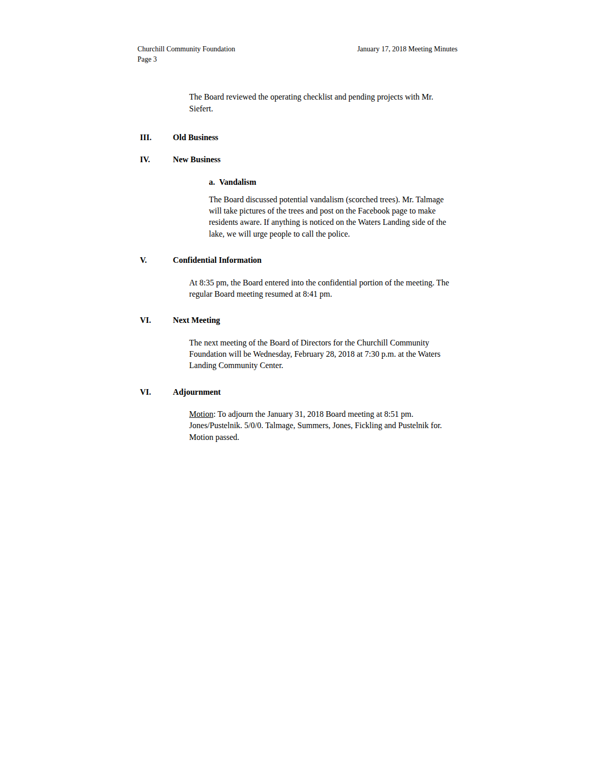Churchill Community Foundation
Page 3
January 17, 2018 Meeting Minutes
The Board reviewed the operating checklist and pending projects with Mr. Siefert.
III.
Old Business
IV.
New Business
a. Vandalism
The Board discussed potential vandalism (scorched trees). Mr. Talmage will take pictures of the trees and post on the Facebook page to make residents aware. If anything is noticed on the Waters Landing side of the lake, we will urge people to call the police.
V.
Confidential Information
At 8:35 pm, the Board entered into the confidential portion of the meeting. The regular Board meeting resumed at 8:41 pm.
VI.
Next Meeting
The next meeting of the Board of Directors for the Churchill Community Foundation will be Wednesday, February 28, 2018 at 7:30 p.m. at the Waters Landing Community Center.
VI.
Adjournment
Motion: To adjourn the January 31, 2018 Board meeting at 8:51 pm.
Jones/Pustelnik. 5/0/0. Talmage, Summers, Jones, Fickling and Pustelnik for. Motion passed.